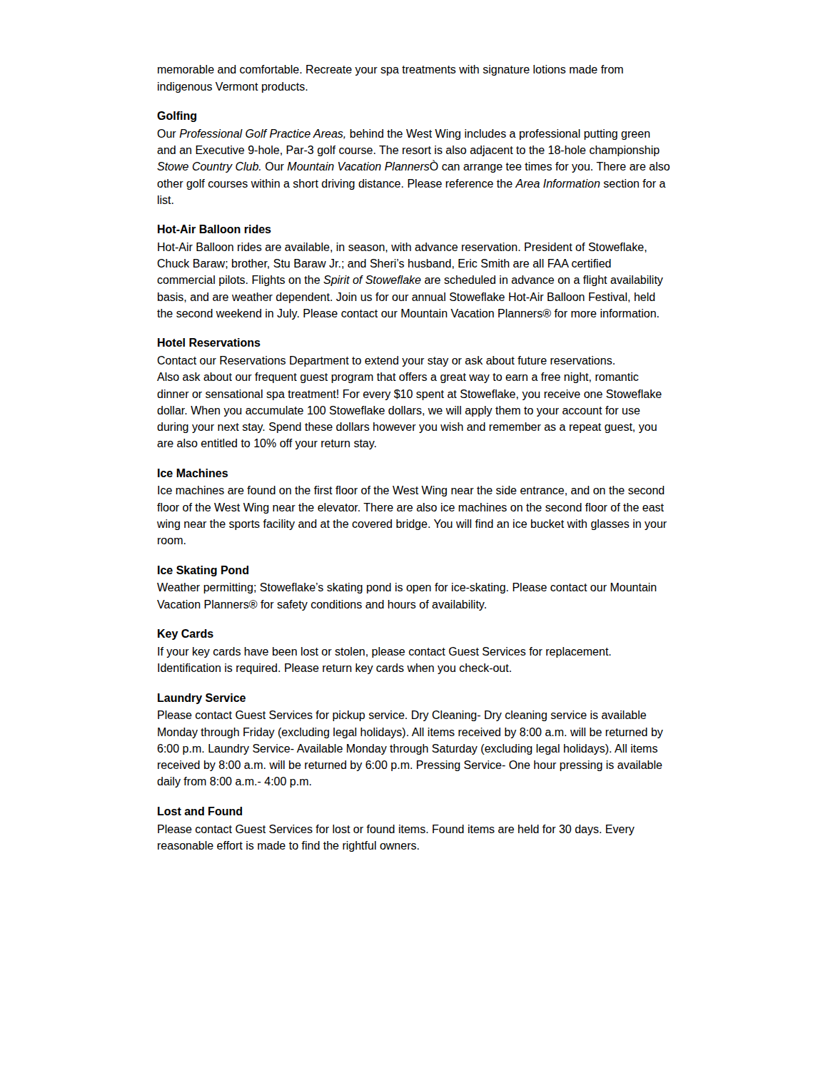memorable and comfortable. Recreate your spa treatments with signature lotions made from indigenous Vermont products.
Golfing
Our Professional Golf Practice Areas, behind the West Wing includes a professional putting green and an Executive 9-hole, Par-3 golf course. The resort is also adjacent to the 18-hole championship Stowe Country Club. Our Mountain Vacation Planners Ò can arrange tee times for you. There are also other golf courses within a short driving distance. Please reference the Area Information section for a list.
Hot-Air Balloon rides
Hot-Air Balloon rides are available, in season, with advance reservation. President of Stoweflake, Chuck Baraw; brother, Stu Baraw Jr.; and Sheri’s husband, Eric Smith are all FAA certified commercial pilots. Flights on the Spirit of Stoweflake are scheduled in advance on a flight availability basis, and are weather dependent. Join us for our annual Stoweflake Hot-Air Balloon Festival, held the second weekend in July. Please contact our Mountain Vacation Planners® for more information.
Hotel Reservations
Contact our Reservations Department to extend your stay or ask about future reservations.
Also ask about our frequent guest program that offers a great way to earn a free night, romantic dinner or sensational spa treatment! For every $10 spent at Stoweflake, you receive one Stoweflake dollar. When you accumulate 100 Stoweflake dollars, we will apply them to your account for use during your next stay. Spend these dollars however you wish and remember as a repeat guest, you are also entitled to 10% off your return stay.
Ice Machines
Ice machines are found on the first floor of the West Wing near the side entrance, and on the second floor of the West Wing near the elevator. There are also ice machines on the second floor of the east wing near the sports facility and at the covered bridge. You will find an ice bucket with glasses in your room.
Ice Skating Pond
Weather permitting; Stoweflake’s skating pond is open for ice-skating. Please contact our Mountain Vacation Planners® for safety conditions and hours of availability.
Key Cards
If your key cards have been lost or stolen, please contact Guest Services for replacement. Identification is required. Please return key cards when you check-out.
Laundry Service
Please contact Guest Services for pickup service. Dry Cleaning- Dry cleaning service is available Monday through Friday (excluding legal holidays). All items received by 8:00 a.m. will be returned by 6:00 p.m. Laundry Service- Available Monday through Saturday (excluding legal holidays). All items received by 8:00 a.m. will be returned by 6:00 p.m. Pressing Service- One hour pressing is available daily from 8:00 a.m.- 4:00 p.m.
Lost and Found
Please contact Guest Services for lost or found items. Found items are held for 30 days. Every reasonable effort is made to find the rightful owners.